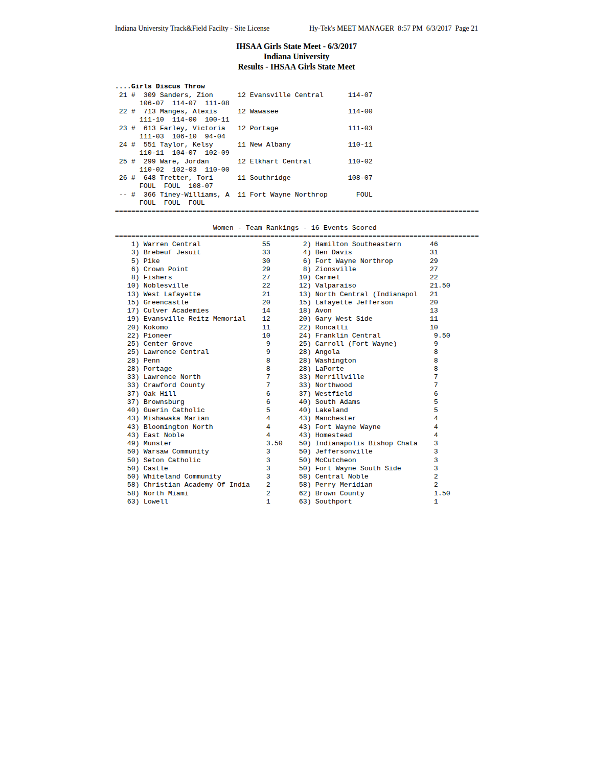Indiana University Track&Field Facilty - Site License Hy-Tek's MEET MANAGER 8:57 PM 6/3/2017 Page 21
IHSAA Girls State Meet - 6/3/2017
Indiana University
Results - IHSAA Girls State Meet
....Girls Discus Throw
 21 #  309 Sanders, Zion      12 Evansville Central      114-07
      106-07  114-07  111-08
 22 #  713 Manges, Alexis     12 Wawasee                 114-00
      111-10  114-00  100-11
 23 #  613 Farley, Victoria   12 Portage                 111-03
      111-03  106-10  94-04
 24 #  551 Taylor, Kelsy      11 New Albany              110-11
      110-11  104-07  102-09
 25 #  299 Ware, Jordan       12 Elkhart Central         110-02
      110-02  102-03  110-00
 26 #  648 Tretter, Tori      11 Southridge              108-07
      FOUL  FOUL  108-07
 -- #  366 Tiney-Williams, A  11 Fort Wayne Northrop       FOUL
      FOUL  FOUL  FOUL
=========================================================================================

                        Women - Team Rankings - 16 Events Scored
=========================================================================================
    1) Warren Central               55        2) Hamilton Southeastern       46
    3) Brebeuf Jesuit               33        4) Ben Davis                   31
    5) Pike                         30        6) Fort Wayne Northrop         29
    6) Crown Point                  29        8) Zionsville                  27
    8) Fishers                      27       10) Carmel                      22
   10) Noblesville                  22       12) Valparaiso                  21.50
   13) West Lafayette               21       13) North Central (Indianapol   21
   15) Greencastle                  20       15) Lafayette Jefferson         20
   17) Culver Academies             14       18) Avon                        13
   19) Evansville Reitz Memorial    12       20) Gary West Side              11
   20) Kokomo                       11       22) Roncalli                    10
   22) Pioneer                      10       24) Franklin Central             9.50
   25) Center Grove                  9       25) Carroll (Fort Wayne)         9
   25) Lawrence Central              9       28) Angola                       8
   28) Penn                          8       28) Washington                   8
   28) Portage                       8       28) LaPorte                      8
   33) Lawrence North                7       33) Merrillville                 7
   33) Crawford County               7       33) Northwood                    7
   37) Oak Hill                      6       37) Westfield                    6
   37) Brownsburg                    6       40) South Adams                  5
   40) Guerin Catholic               5       40) Lakeland                     5
   43) Mishawaka Marian              4       43) Manchester                   4
   43) Bloomington North             4       43) Fort Wayne Wayne             4
   43) East Noble                    4       43) Homestead                    4
   49) Munster                       3.50    50) Indianapolis Bishop Chata    3
   50) Warsaw Community              3       50) Jeffersonville               3
   50) Seton Catholic                3       50) McCutcheon                   3
   50) Castle                        3       50) Fort Wayne South Side        3
   50) Whiteland Community           3       58) Central Noble                2
   58) Christian Academy Of India    2       58) Perry Meridian               2
   58) North Miami                   2       62) Brown County                 1.50
   63) Lowell                        1       63) Southport                    1